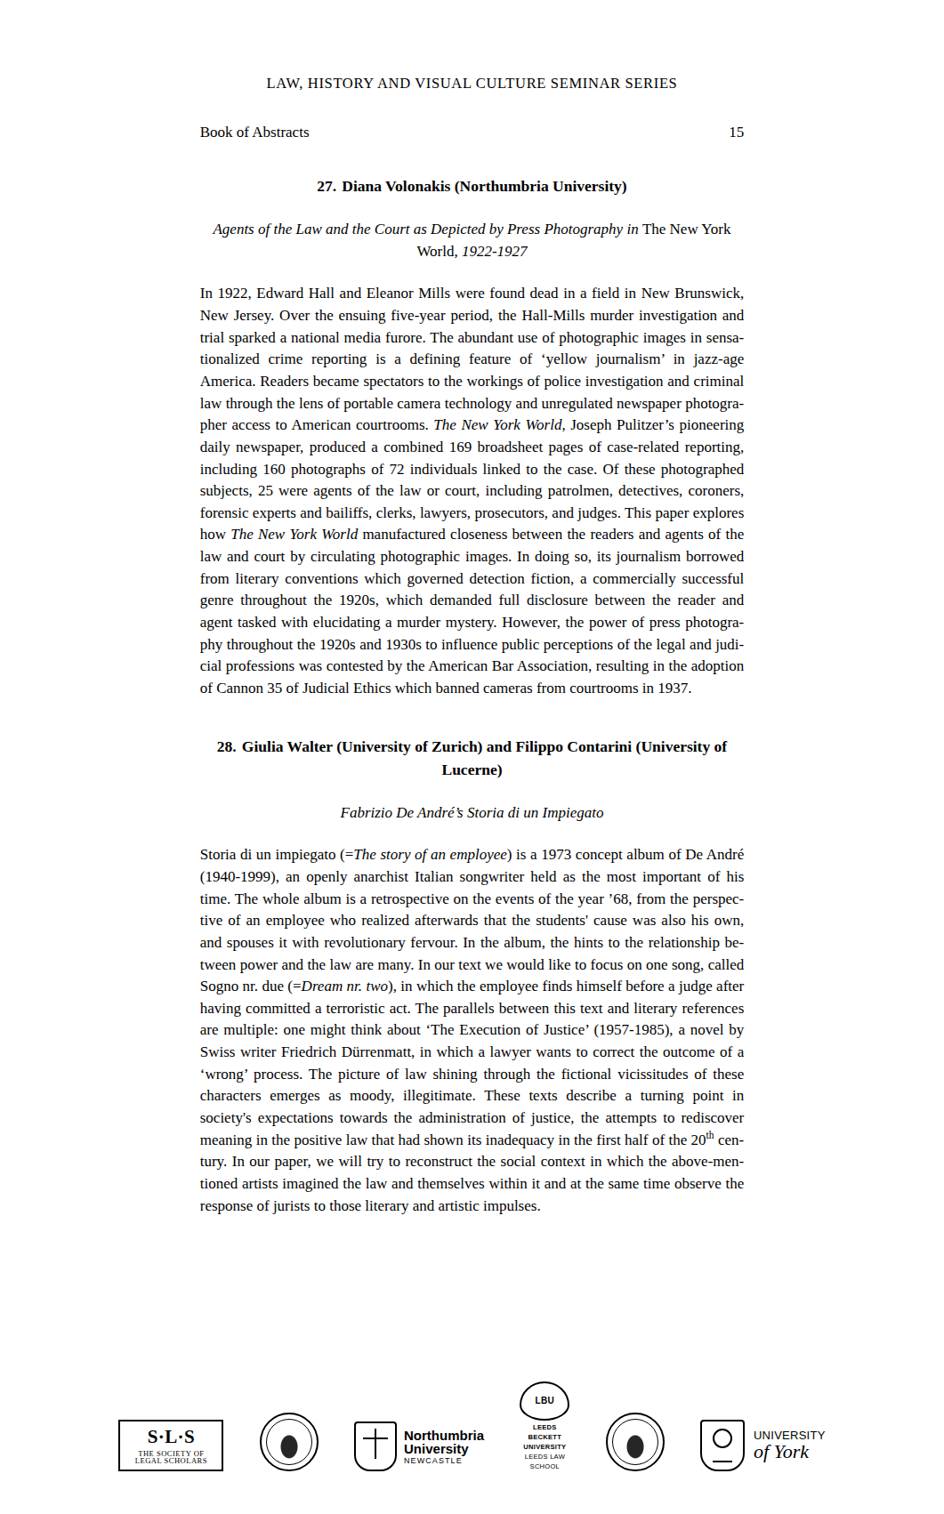LAW, HISTORY AND VISUAL CULTURE SEMINAR SERIES
Book of Abstracts 15
27. Diana Volonakis (Northumbria University)
Agents of the Law and the Court as Depicted by Press Photography in The New York World, 1922-1927
In 1922, Edward Hall and Eleanor Mills were found dead in a field in New Brunswick, New Jersey. Over the ensuing five-year period, the Hall-Mills murder investigation and trial sparked a national media furore. The abundant use of photographic images in sensationalized crime reporting is a defining feature of ‘yellow journalism’ in jazz-age America. Readers became spectators to the workings of police investigation and criminal law through the lens of portable camera technology and unregulated newspaper photographer access to American courtrooms. The New York World, Joseph Pulitzer’s pioneering daily newspaper, produced a combined 169 broadsheet pages of case-related reporting, including 160 photographs of 72 individuals linked to the case. Of these photographed subjects, 25 were agents of the law or court, including patrolmen, detectives, coroners, forensic experts and bailiffs, clerks, lawyers, prosecutors, and judges. This paper explores how The New York World manufactured closeness between the readers and agents of the law and court by circulating photographic images. In doing so, its journalism borrowed from literary conventions which governed detection fiction, a commercially successful genre throughout the 1920s, which demanded full disclosure between the reader and agent tasked with elucidating a murder mystery. However, the power of press photography throughout the 1920s and 1930s to influence public perceptions of the legal and judicial professions was contested by the American Bar Association, resulting in the adoption of Cannon 35 of Judicial Ethics which banned cameras from courtrooms in 1937.
28. Giulia Walter (University of Zurich) and Filippo Contarini (University of Lucerne)
Fabrizio De André’s Storia di un Impiegato
Storia di un impiegato (=The story of an employee) is a 1973 concept album of De André (1940-1999), an openly anarchist Italian songwriter held as the most important of his time. The whole album is a retrospective on the events of the year ’68, from the perspective of an employee who realized afterwards that the students' cause was also his own, and spouses it with revolutionary fervour. In the album, the hints to the relationship between power and the law are many. In our text we would like to focus on one song, called Sogno nr. due (=Dream nr. two), in which the employee finds himself before a judge after having committed a terroristic act. The parallels between this text and literary references are multiple: one might think about ‘The Execution of Justice’ (1957-1985), a novel by Swiss writer Friedrich Dürrenmatt, in which a lawyer wants to correct the outcome of a ‘wrong’ process. The picture of law shining through the fictional vicissitudes of these characters emerges as moody, illegitimate. These texts describe a turning point in society's expectations towards the administration of justice, the attempts to rediscover meaning in the positive law that had shown its inadequacy in the first half of the 20th century. In our paper, we will try to reconstruct the social context in which the above-mentioned artists imagined the law and themselves within it and at the same time observe the response of jurists to those literary and artistic impulses.
S·L·S
THE SOCIETY OFLEGAL SCHOLARS
Northumbria University NEWCASTLE
LBU
LEEDS BECKETT UNIVERSITY LEEDS LAW SCHOOL
UNIVERSITY of York